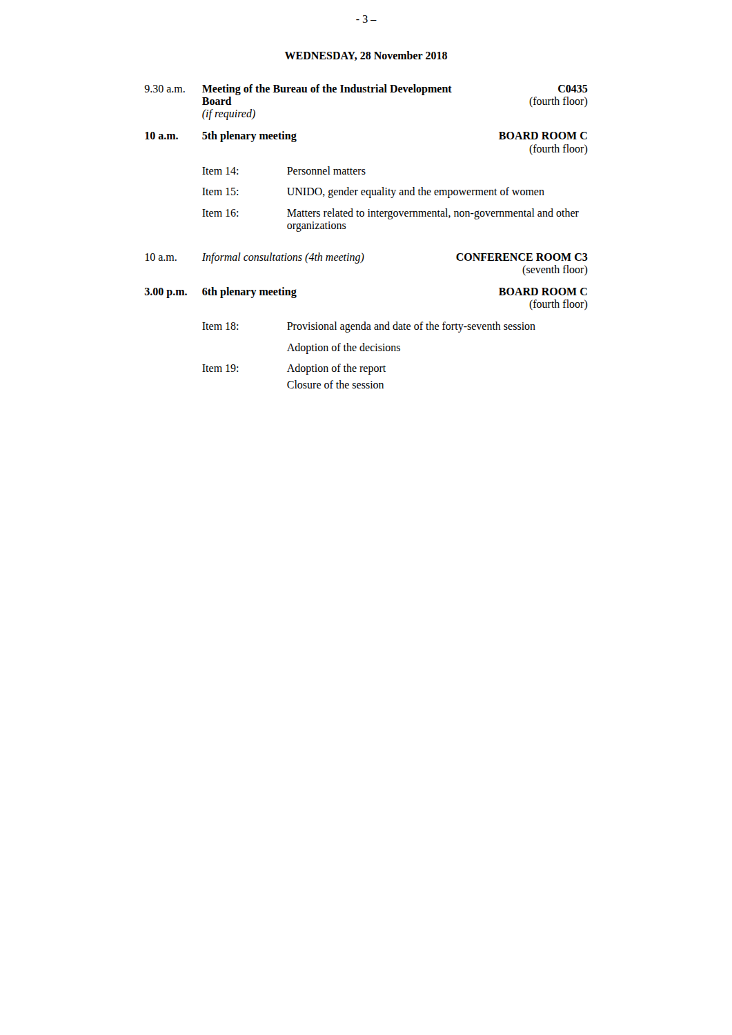- 3 –
WEDNESDAY, 28 November 2018
| 9.30 a.m. | Meeting of the Bureau of the Industrial Development Board (if required) | C0435 (fourth floor) |
| 10 a.m. | 5th plenary meeting | BOARD ROOM C (fourth floor) |
| | / Item 14: / Personnel matters / / Item 15: / UNIDO, gender equality and the empowerment of women / / Item 16: / Matters related to intergovernmental, non-governmental and other organizations / |
| 10 a.m. | Informal consultations (4th meeting) | CONFERENCE ROOM C3 (seventh floor) |
| 3.00 p.m. | 6th plenary meeting | BOARD ROOM C (fourth floor) |
| | / Item 18: / Provisional agenda and date of the forty-seventh session / / / Adoption of the decisions / / Item 19: / Adoption of the report / / / Closure of the session / |